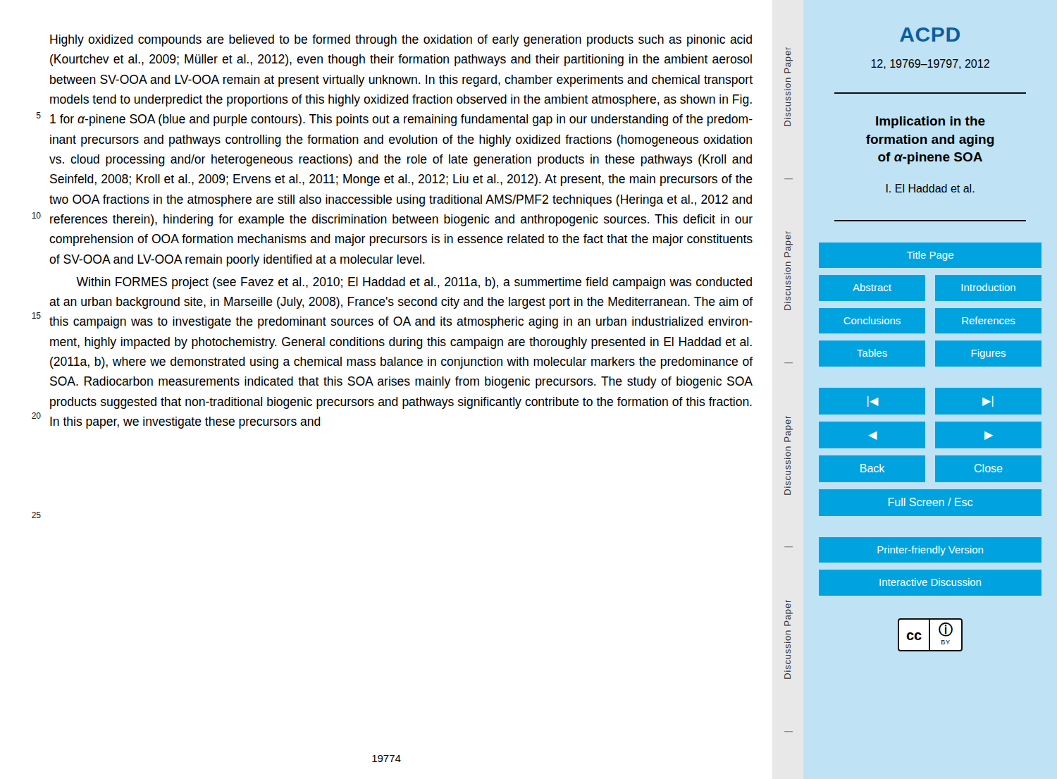1 2 3 4 5 6 7 8 9 10 11 12 13 14 15 16 17 18 19 20 21 22 23 24 25 26 27 28 29
Highly oxidized compounds are believed to be formed through the oxidation of early generation products such as pinonic acid (Kourtchev et al., 2009; Müller et al., 2012), even though their formation pathways and their partitioning in the ambient aerosol between SV-OOA and LV-OOA remain at present virtually unknown. In this regard, chamber experiments and chemical transport models tend to underpredict the proportions of this highly oxidized fraction observed in the ambient atmosphere, as shown in Fig. 1 for α-pinene SOA (blue and purple contours). This points out a remaining fundamental gap in our understanding of the predominant precursors and pathways controlling the formation and evolution of the highly oxidized fractions (homogeneous oxidation vs. cloud processing and/or heterogeneous reactions) and the role of late generation products in these pathways (Kroll and Seinfeld, 2008; Kroll et al., 2009; Ervens et al., 2011; Monge et al., 2012; Liu et al., 2012). At present, the main precursors of the two OOA fractions in the atmosphere are still also inaccessible using traditional AMS/PMF2 techniques (Heringa et al., 2012 and references therein), hindering for example the discrimination between biogenic and anthropogenic sources. This deficit in our comprehension of OOA formation mechanisms and major precursors is in essence related to the fact that the major constituents of SV-OOA and LV-OOA remain poorly identified at a molecular level.
Within FORMES project (see Favez et al., 2010; El Haddad et al., 2011a, b), a summertime field campaign was conducted at an urban background site, in Marseille (July, 2008), France's second city and the largest port in the Mediterranean. The aim of this campaign was to investigate the predominant sources of OA and its atmospheric aging in an urban industrialized environment, highly impacted by photochemistry. General conditions during this campaign are thoroughly presented in El Haddad et al. (2011a, b), where we demonstrated using a chemical mass balance in conjunction with molecular markers the predominance of SOA. Radiocarbon measurements indicated that this SOA arises mainly from biogenic precursors. The study of biogenic SOA products suggested that non-traditional biogenic precursors and pathways significantly contribute to the formation of this fraction. In this paper, we investigate these precursors and
19774
Discussion Paper | Discussion Paper | Discussion Paper | Discussion Paper | ACPD
12, 19769–19797, 2012
Implication in the
formation and aging
of α-pinene SOA
I. El Haddad et al.
Title Page Abstract Introduction Conclusions References Tables Figures
|◀ ▶| ◀ ▶ Back Close Full Screen / Esc
Printer-friendly Version Interactive Discussion
cc ⓘBY